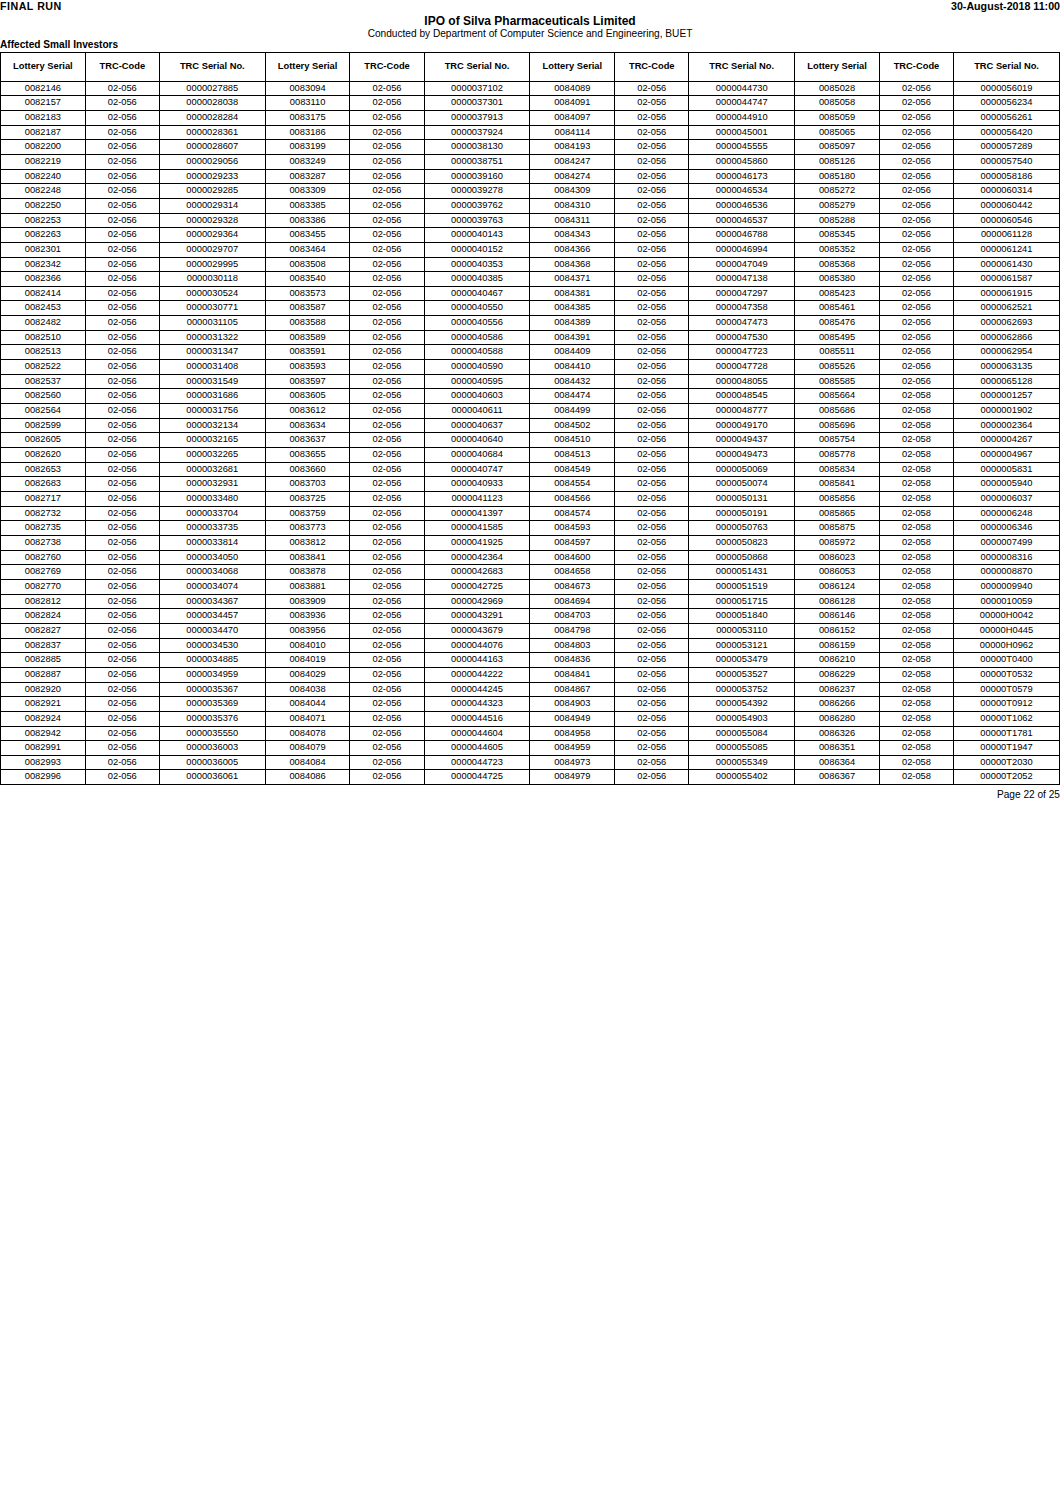FINAL RUN
30-August-2018 11:00
IPO of Silva Pharmaceuticals Limited
Conducted by Department of Computer Science and Engineering, BUET
Affected Small Investors
| Lottery Serial | TRC-Code | TRC Serial No. | Lottery Serial | TRC-Code | TRC Serial No. | Lottery Serial | TRC-Code | TRC Serial No. | Lottery Serial | TRC-Code | TRC Serial No. |
| --- | --- | --- | --- | --- | --- | --- | --- | --- | --- | --- | --- |
| 0082146 | 02-056 | 0000027885 | 0083094 | 02-056 | 0000037102 | 0084089 | 02-056 | 0000044730 | 0085028 | 02-056 | 0000056019 |
| 0082157 | 02-056 | 0000028038 | 0083110 | 02-056 | 0000037301 | 0084091 | 02-056 | 0000044747 | 0085058 | 02-056 | 0000056234 |
| 0082183 | 02-056 | 0000028284 | 0083175 | 02-056 | 0000037913 | 0084097 | 02-056 | 0000044910 | 0085059 | 02-056 | 0000056261 |
| 0082187 | 02-056 | 0000028361 | 0083186 | 02-056 | 0000037924 | 0084114 | 02-056 | 0000045001 | 0085065 | 02-056 | 0000056420 |
| 0082200 | 02-056 | 0000028607 | 0083199 | 02-056 | 0000038130 | 0084193 | 02-056 | 0000045555 | 0085097 | 02-056 | 0000057289 |
| 0082219 | 02-056 | 0000029056 | 0083249 | 02-056 | 0000038751 | 0084247 | 02-056 | 0000045860 | 0085126 | 02-056 | 0000057540 |
| 0082240 | 02-056 | 0000029233 | 0083287 | 02-056 | 0000039160 | 0084274 | 02-056 | 0000046173 | 0085180 | 02-056 | 0000058186 |
| 0082248 | 02-056 | 0000029285 | 0083309 | 02-056 | 0000039278 | 0084309 | 02-056 | 0000046534 | 0085272 | 02-056 | 0000060314 |
| 0082250 | 02-056 | 0000029314 | 0083385 | 02-056 | 0000039762 | 0084310 | 02-056 | 0000046536 | 0085279 | 02-056 | 0000060442 |
| 0082253 | 02-056 | 0000029328 | 0083386 | 02-056 | 0000039763 | 0084311 | 02-056 | 0000046537 | 0085288 | 02-056 | 0000060546 |
| 0082263 | 02-056 | 0000029364 | 0083455 | 02-056 | 0000040143 | 0084343 | 02-056 | 0000046788 | 0085345 | 02-056 | 0000061128 |
| 0082301 | 02-056 | 0000029707 | 0083464 | 02-056 | 0000040152 | 0084366 | 02-056 | 0000046994 | 0085352 | 02-056 | 0000061241 |
| 0082342 | 02-056 | 0000029995 | 0083508 | 02-056 | 0000040353 | 0084368 | 02-056 | 0000047049 | 0085368 | 02-056 | 0000061430 |
| 0082366 | 02-056 | 0000030118 | 0083540 | 02-056 | 0000040385 | 0084371 | 02-056 | 0000047138 | 0085380 | 02-056 | 0000061587 |
| 0082414 | 02-056 | 0000030524 | 0083573 | 02-056 | 0000040467 | 0084381 | 02-056 | 0000047297 | 0085423 | 02-056 | 0000061915 |
| 0082453 | 02-056 | 0000030771 | 0083587 | 02-056 | 0000040550 | 0084385 | 02-056 | 0000047358 | 0085461 | 02-056 | 0000062521 |
| 0082482 | 02-056 | 0000031105 | 0083588 | 02-056 | 0000040556 | 0084389 | 02-056 | 0000047473 | 0085476 | 02-056 | 0000062693 |
| 0082510 | 02-056 | 0000031322 | 0083589 | 02-056 | 0000040586 | 0084391 | 02-056 | 0000047530 | 0085495 | 02-056 | 0000062866 |
| 0082513 | 02-056 | 0000031347 | 0083591 | 02-056 | 0000040588 | 0084409 | 02-056 | 0000047723 | 0085511 | 02-056 | 0000062954 |
| 0082522 | 02-056 | 0000031408 | 0083593 | 02-056 | 0000040590 | 0084410 | 02-056 | 0000047728 | 0085526 | 02-056 | 0000063135 |
| 0082537 | 02-056 | 0000031549 | 0083597 | 02-056 | 0000040595 | 0084432 | 02-056 | 0000048055 | 0085585 | 02-056 | 0000065128 |
| 0082560 | 02-056 | 0000031686 | 0083605 | 02-056 | 0000040603 | 0084474 | 02-056 | 0000048545 | 0085664 | 02-058 | 0000001257 |
| 0082564 | 02-056 | 0000031756 | 0083612 | 02-056 | 0000040611 | 0084499 | 02-056 | 0000048777 | 0085686 | 02-058 | 0000001902 |
| 0082599 | 02-056 | 0000032134 | 0083634 | 02-056 | 0000040637 | 0084502 | 02-056 | 0000049170 | 0085696 | 02-058 | 0000002364 |
| 0082605 | 02-056 | 0000032165 | 0083637 | 02-056 | 0000040640 | 0084510 | 02-056 | 0000049437 | 0085754 | 02-058 | 0000004267 |
| 0082620 | 02-056 | 0000032265 | 0083655 | 02-056 | 0000040684 | 0084513 | 02-056 | 0000049473 | 0085778 | 02-058 | 0000004967 |
| 0082653 | 02-056 | 0000032681 | 0083660 | 02-056 | 0000040747 | 0084549 | 02-056 | 0000050069 | 0085834 | 02-058 | 0000005831 |
| 0082683 | 02-056 | 0000032931 | 0083703 | 02-056 | 0000040933 | 0084554 | 02-056 | 0000050074 | 0085841 | 02-058 | 0000005940 |
| 0082717 | 02-056 | 0000033480 | 0083725 | 02-056 | 0000041123 | 0084566 | 02-056 | 0000050131 | 0085856 | 02-058 | 0000006037 |
| 0082732 | 02-056 | 0000033704 | 0083759 | 02-056 | 0000041397 | 0084574 | 02-056 | 0000050191 | 0085865 | 02-058 | 0000006248 |
| 0082735 | 02-056 | 0000033735 | 0083773 | 02-056 | 0000041585 | 0084593 | 02-056 | 0000050763 | 0085875 | 02-058 | 0000006346 |
| 0082738 | 02-056 | 0000033814 | 0083812 | 02-056 | 0000041925 | 0084597 | 02-056 | 0000050823 | 0085972 | 02-058 | 0000007499 |
| 0082760 | 02-056 | 0000034050 | 0083841 | 02-056 | 0000042364 | 0084600 | 02-056 | 0000050868 | 0086023 | 02-058 | 0000008316 |
| 0082769 | 02-056 | 0000034068 | 0083878 | 02-056 | 0000042683 | 0084658 | 02-056 | 0000051431 | 0086053 | 02-058 | 0000008870 |
| 0082770 | 02-056 | 0000034074 | 0083881 | 02-056 | 0000042725 | 0084673 | 02-056 | 0000051519 | 0086124 | 02-058 | 0000009940 |
| 0082812 | 02-056 | 0000034367 | 0083909 | 02-056 | 0000042969 | 0084694 | 02-056 | 0000051715 | 0086128 | 02-058 | 0000010059 |
| 0082824 | 02-056 | 0000034457 | 0083936 | 02-056 | 0000043291 | 0084703 | 02-056 | 0000051840 | 0086146 | 02-058 | 00000H0042 |
| 0082827 | 02-056 | 0000034470 | 0083956 | 02-056 | 0000043679 | 0084798 | 02-056 | 0000053110 | 0086152 | 02-058 | 00000H0445 |
| 0082837 | 02-056 | 0000034530 | 0084010 | 02-056 | 0000044076 | 0084803 | 02-056 | 0000053121 | 0086159 | 02-058 | 00000H0962 |
| 0082885 | 02-056 | 0000034885 | 0084019 | 02-056 | 0000044163 | 0084836 | 02-056 | 0000053479 | 0086210 | 02-058 | 00000T0400 |
| 0082887 | 02-056 | 0000034959 | 0084029 | 02-056 | 0000044222 | 0084841 | 02-056 | 0000053527 | 0086229 | 02-058 | 00000T0532 |
| 0082920 | 02-056 | 0000035367 | 0084038 | 02-056 | 0000044245 | 0084867 | 02-056 | 0000053752 | 0086237 | 02-058 | 00000T0579 |
| 0082921 | 02-056 | 0000035369 | 0084044 | 02-056 | 0000044323 | 0084903 | 02-056 | 0000054392 | 0086266 | 02-058 | 00000T0912 |
| 0082924 | 02-056 | 0000035376 | 0084071 | 02-056 | 0000044516 | 0084949 | 02-056 | 0000054903 | 0086280 | 02-058 | 00000T1062 |
| 0082942 | 02-056 | 0000035550 | 0084078 | 02-056 | 0000044604 | 0084958 | 02-056 | 0000055084 | 0086326 | 02-058 | 00000T1781 |
| 0082991 | 02-056 | 0000036003 | 0084079 | 02-056 | 0000044605 | 0084959 | 02-056 | 0000055085 | 0086351 | 02-058 | 00000T1947 |
| 0082993 | 02-056 | 0000036005 | 0084084 | 02-056 | 0000044723 | 0084973 | 02-056 | 0000055349 | 0086364 | 02-058 | 00000T2030 |
| 0082996 | 02-056 | 0000036061 | 0084086 | 02-056 | 0000044725 | 0084979 | 02-056 | 0000055402 | 0086367 | 02-058 | 00000T2052 |
Page 22 of 25